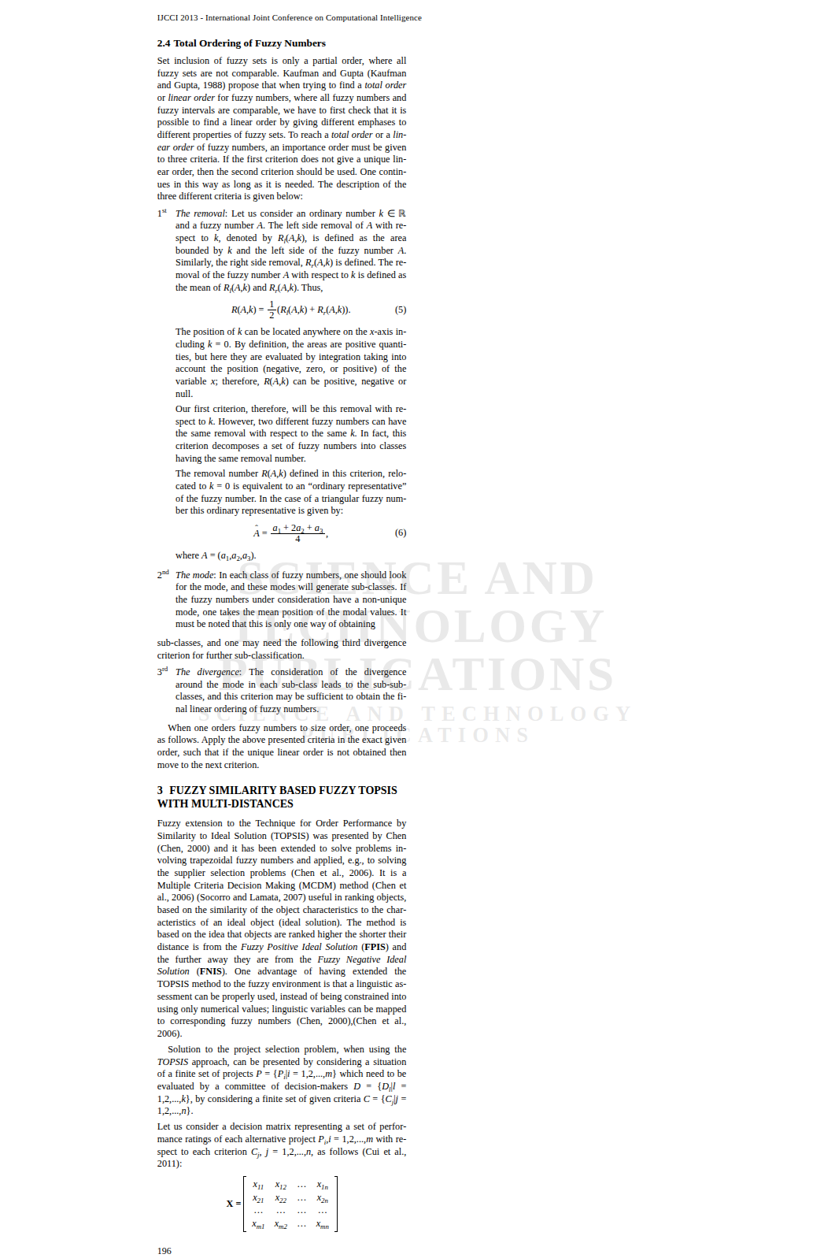IJCCI 2013 - International Joint Conference on Computational Intelligence
SCIENCE AND TECHNOLOGY PUBLICATIONS SCIENCE AND TECHNOLOGY PUBLICATIONS
2.4 Total Ordering of Fuzzy Numbers
Set inclusion of fuzzy sets is only a partial order, where all fuzzy sets are not comparable. Kaufman and Gupta (Kaufman and Gupta, 1988) propose that when trying to find a total order or linear order for fuzzy numbers, where all fuzzy numbers and fuzzy intervals are comparable, we have to first check that it is possible to find a linear order by giving different emphases to different properties of fuzzy sets. To reach a total order or a linear order of fuzzy numbers, an importance order must be given to three criteria. If the first criterion does not give a unique linear order, then the second criterion should be used. One continues in this way as long as it is needed. The description of the three different criteria is given below:
1st
The removal: Let us consider an ordinary number k ∈ ℝ and a fuzzy number A. The left side removal of A with respect to k, denoted by Rl(A,k), is defined as the area bounded by k and the left side of the fuzzy number A. Similarly, the right side removal, Rr(A,k) is defined. The removal of the fuzzy number A with respect to k is defined as the mean of Rl(A,k) and Rr(A,k). Thus,
R(A,k) = 12(Rl(A,k) + Rr(A,k)). (5)
The position of k can be located anywhere on the x-axis including k = 0. By definition, the areas are positive quantities, but here they are evaluated by integration taking into account the position (negative, zero, or positive) of the variable x; therefore, R(A,k) can be positive, negative or null.
Our first criterion, therefore, will be this removal with respect to k. However, two different fuzzy numbers can have the same removal with respect to the same k. In fact, this criterion decomposes a set of fuzzy numbers into classes having the same removal number.
The removal number R(A,k) defined in this criterion, relocated to k = 0 is equivalent to an “ordinary representative” of the fuzzy number. In the case of a triangular fuzzy number this ordinary representative is given by:
̂A = a1 + 2a2 + a34, (6)
where A = (a1,a2,a3).
2nd
The mode: In each class of fuzzy numbers, one should look for the mode, and these modes will generate sub-classes. If the fuzzy numbers under consideration have a non-unique mode, one takes the mean position of the modal values. It must be noted that this is only one way of obtaining
sub-classes, and one may need the following third divergence criterion for further sub-classification.
3rd
The divergence: The consideration of the divergence around the mode in each sub-class leads to the sub-sub-classes, and this criterion may be sufficient to obtain the final linear ordering of fuzzy numbers.
When one orders fuzzy numbers to size order, one proceeds as follows. Apply the above presented criteria in the exact given order, such that if the unique linear order is not obtained then move to the next criterion.
3 FUZZY SIMILARITY BASED FUZZY TOPSIS WITH MULTI-DISTANCES
Fuzzy extension to the Technique for Order Performance by Similarity to Ideal Solution (TOPSIS) was presented by Chen (Chen, 2000) and it has been extended to solve problems involving trapezoidal fuzzy numbers and applied, e.g., to solving the supplier selection problems (Chen et al., 2006). It is a Multiple Criteria Decision Making (MCDM) method (Chen et al., 2006) (Socorro and Lamata, 2007) useful in ranking objects, based on the similarity of the object characteristics to the characteristics of an ideal object (ideal solution). The method is based on the idea that objects are ranked higher the shorter their distance is from the Fuzzy Positive Ideal Solution (FPIS) and the further away they are from the Fuzzy Negative Ideal Solution (FNIS). One advantage of having extended the TOPSIS method to the fuzzy environment is that a linguistic assessment can be properly used, instead of being constrained into using only numerical values; linguistic variables can be mapped to corresponding fuzzy numbers (Chen, 2000),(Chen et al., 2006).
Solution to the project selection problem, when using the TOPSIS approach, can be presented by considering a situation of a finite set of projects P = {Pi|i = 1,2,...,m} which need to be evaluated by a committee of decision-makers D = {Dl|l = 1,2,...,k}, by considering a finite set of given criteria C = {Cj|j = 1,2,...,n}.
Let us consider a decision matrix representing a set of performance ratings of each alternative project Pi,i = 1,2,...,m with respect to each criterion Cj, j = 1,2,...,n, as follows (Cui et al., 2011):
X =
| x 11 | x 12 | … | x 1n |
| x 21 | x 22 | … | x 2n |
| … | … | … | … |
| x m1 | x m2 | … | x mn |
196